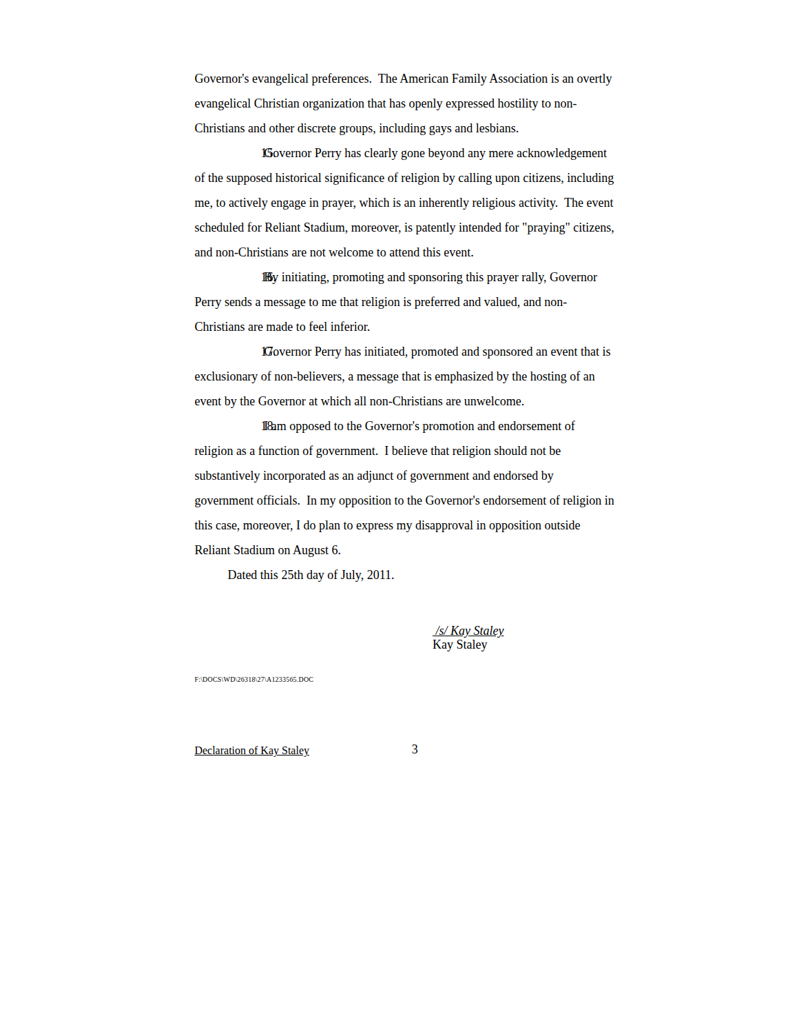Governor's evangelical preferences. The American Family Association is an overtly evangelical Christian organization that has openly expressed hostility to non-Christians and other discrete groups, including gays and lesbians.
15. Governor Perry has clearly gone beyond any mere acknowledgement of the supposed historical significance of religion by calling upon citizens, including me, to actively engage in prayer, which is an inherently religious activity. The event scheduled for Reliant Stadium, moreover, is patently intended for "praying" citizens, and non-Christians are not welcome to attend this event.
16. By initiating, promoting and sponsoring this prayer rally, Governor Perry sends a message to me that religion is preferred and valued, and non-Christians are made to feel inferior.
17. Governor Perry has initiated, promoted and sponsored an event that is exclusionary of non-believers, a message that is emphasized by the hosting of an event by the Governor at which all non-Christians are unwelcome.
18. I am opposed to the Governor's promotion and endorsement of religion as a function of government. I believe that religion should not be substantively incorporated as an adjunct of government and endorsed by government officials. In my opposition to the Governor's endorsement of religion in this case, moreover, I do plan to express my disapproval in opposition outside Reliant Stadium on August 6.
Dated this 25th day of July, 2011.
/s/ Kay Staley
Kay Staley
F:\DOCS\WD\26318\27\A1233565.DOC
Declaration of Kay Staley 3